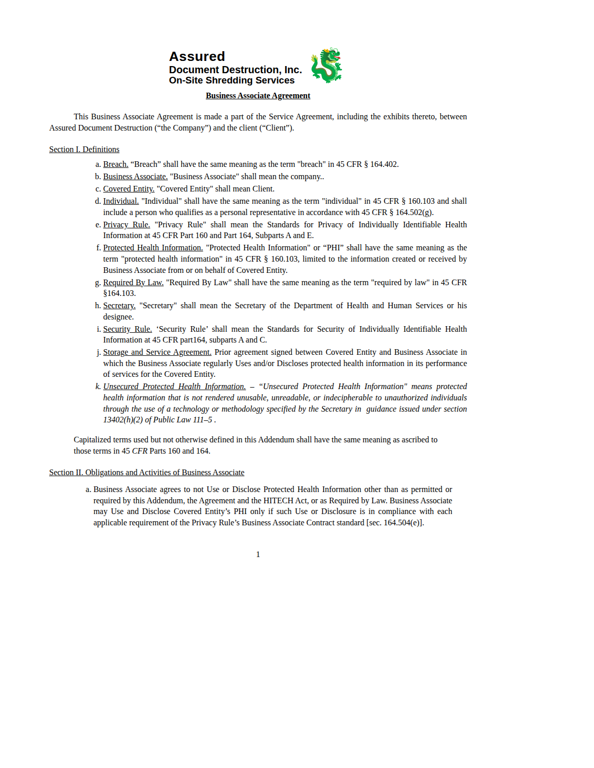Assured
Document Destruction, Inc.
On-Site Shredding Services
🐉
Business Associate Agreement
This Business Associate Agreement is made a part of the Service Agreement, including the exhibits thereto, between Assured Document Destruction (“the Company”) and the client (“Client”).
Section I. Definitions
Breach. “Breach” shall have the same meaning as the term "breach" in 45 CFR § 164.402.
Business Associate. "Business Associate" shall mean the company..
Covered Entity. "Covered Entity" shall mean Client.
Individual. "Individual" shall have the same meaning as the term "individual" in 45 CFR § 160.103 and shall include a person who qualifies as a personal representative in accordance with 45 CFR § 164.502(g).
Privacy Rule. "Privacy Rule" shall mean the Standards for Privacy of Individually Identifiable Health Information at 45 CFR Part 160 and Part 164, Subparts A and E.
Protected Health Information. "Protected Health Information" or “PHI” shall have the same meaning as the term "protected health information" in 45 CFR § 160.103, limited to the information created or received by Business Associate from or on behalf of Covered Entity.
Required By Law. "Required By Law" shall have the same meaning as the term "required by law" in 45 CFR §164.103.
Secretary. "Secretary" shall mean the Secretary of the Department of Health and Human Services or his designee.
Security Rule. ‘Security Rule’ shall mean the Standards for Security of Individually Identifiable Health Information at 45 CFR part164, subparts A and C.
Storage and Service Agreement. Prior agreement signed between Covered Entity and Business Associate in which the Business Associate regularly Uses and/or Discloses protected health information in its performance of services for the Covered Entity.
Unsecured Protected Health Information. – “Unsecured Protected Health Information" means protected health information that is not rendered unusable, unreadable, or indecipherable to unauthorized individuals through the use of a technology or methodology specified by the Secretary in guidance issued under section 13402(h)(2) of Public Law 111–5 .
Capitalized terms used but not otherwise defined in this Addendum shall have the same meaning as ascribed to those terms in 45 CFR Parts 160 and 164.
Section II. Obligations and Activities of Business Associate
Business Associate agrees to not Use or Disclose Protected Health Information other than as permitted or required by this Addendum, the Agreement and the HITECH Act, or as Required by Law. Business Associate may Use and Disclose Covered Entity’s PHI only if such Use or Disclosure is in compliance with each applicable requirement of the Privacy Rule’s Business Associate Contract standard [sec. 164.504(e)].
1